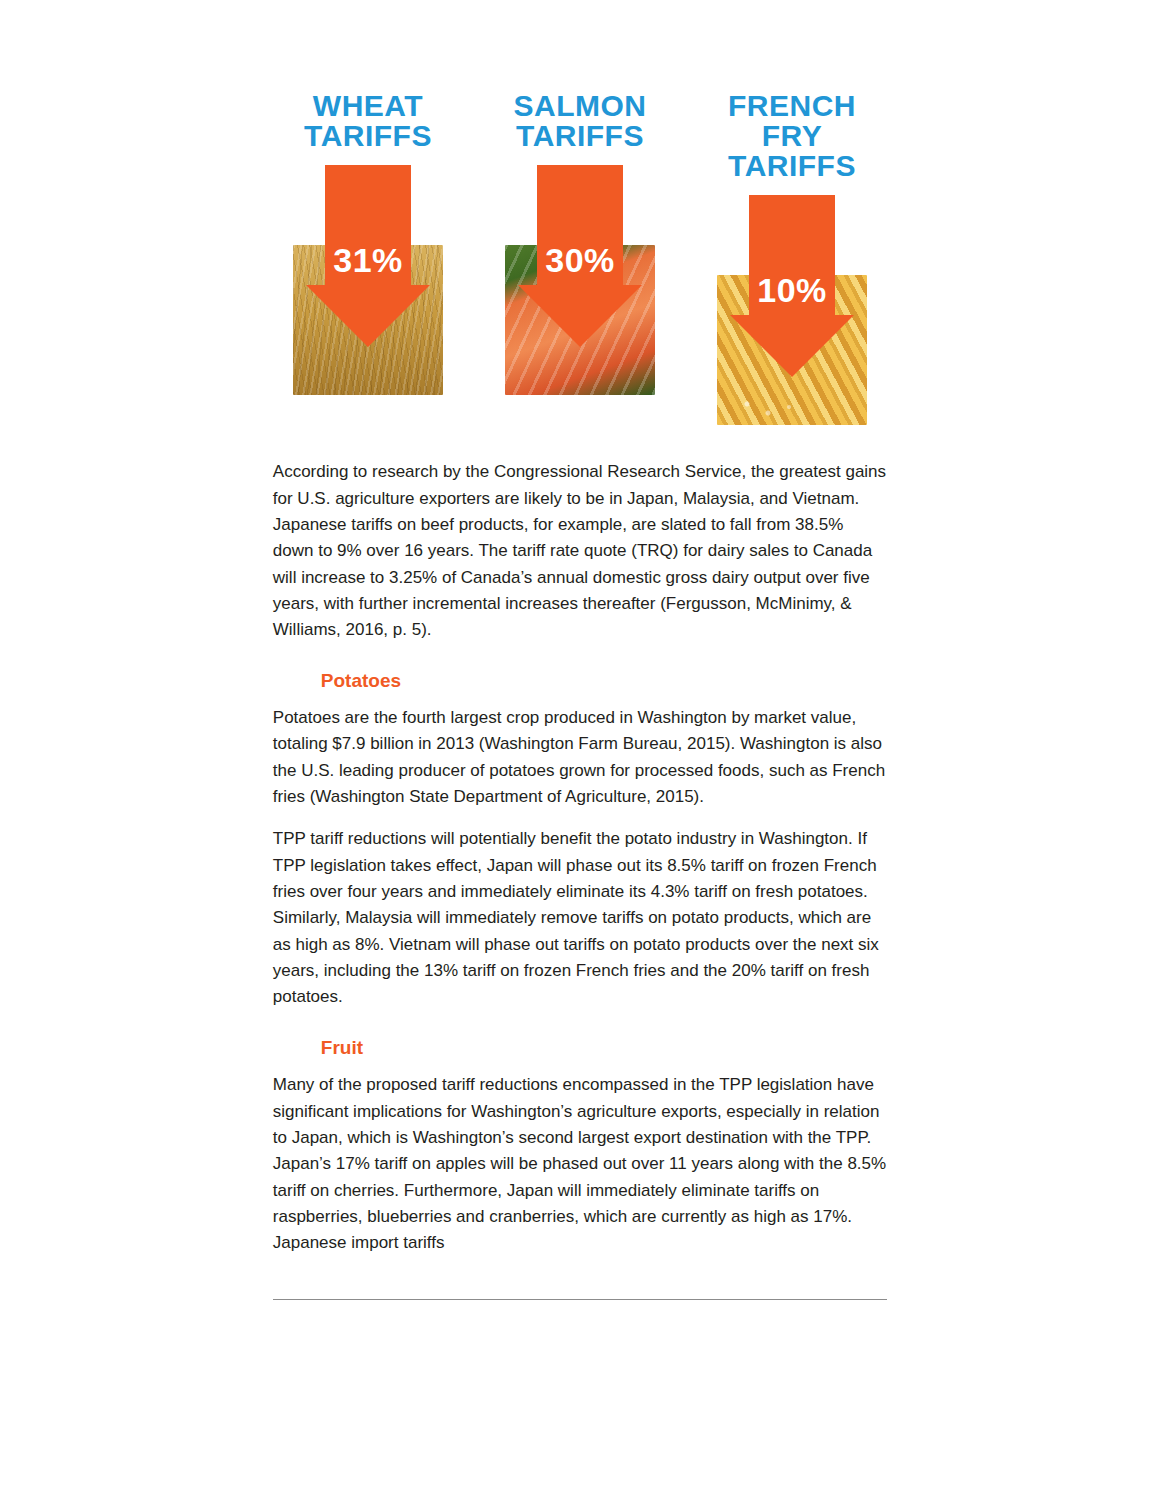Wheat
Tariffs
31%
Salmon
Tariffs
30%
French Fry
Tariffs
10%
According to research by the Congressional Research Service, the greatest gains for U.S. agriculture exporters are likely to be in Japan, Malaysia, and Vietnam. Japanese tariffs on beef products, for example, are slated to fall from 38.5% down to 9% over 16 years. The tariff rate quote (TRQ) for dairy sales to Canada will increase to 3.25% of Canada’s annual domestic gross dairy output over five years, with further incremental increases thereafter (Fergusson, McMinimy, & Williams, 2016, p. 5).
Potatoes
Potatoes are the fourth largest crop produced in Washington by market value, totaling $7.9 billion in 2013 (Washington Farm Bureau, 2015). Washington is also the U.S. leading producer of potatoes grown for processed foods, such as French fries (Washington State Department of Agriculture, 2015).
TPP tariff reductions will potentially benefit the potato industry in Washington. If TPP legislation takes effect, Japan will phase out its 8.5% tariff on frozen French fries over four years and immediately eliminate its 4.3% tariff on fresh potatoes. Similarly, Malaysia will immediately remove tariffs on potato products, which are as high as 8%. Vietnam will phase out tariffs on potato products over the next six years, including the 13% tariff on frozen French fries and the 20% tariff on fresh potatoes.
Fruit
Many of the proposed tariff reductions encompassed in the TPP legislation have significant implications for Washington’s agriculture exports, especially in relation to Japan, which is Washington’s second largest export destination with the TPP. Japan’s 17% tariff on apples will be phased out over 11 years along with the 8.5% tariff on cherries. Furthermore, Japan will immediately eliminate tariffs on raspberries, blueberries and cranberries, which are currently as high as 17%. Japanese import tariffs